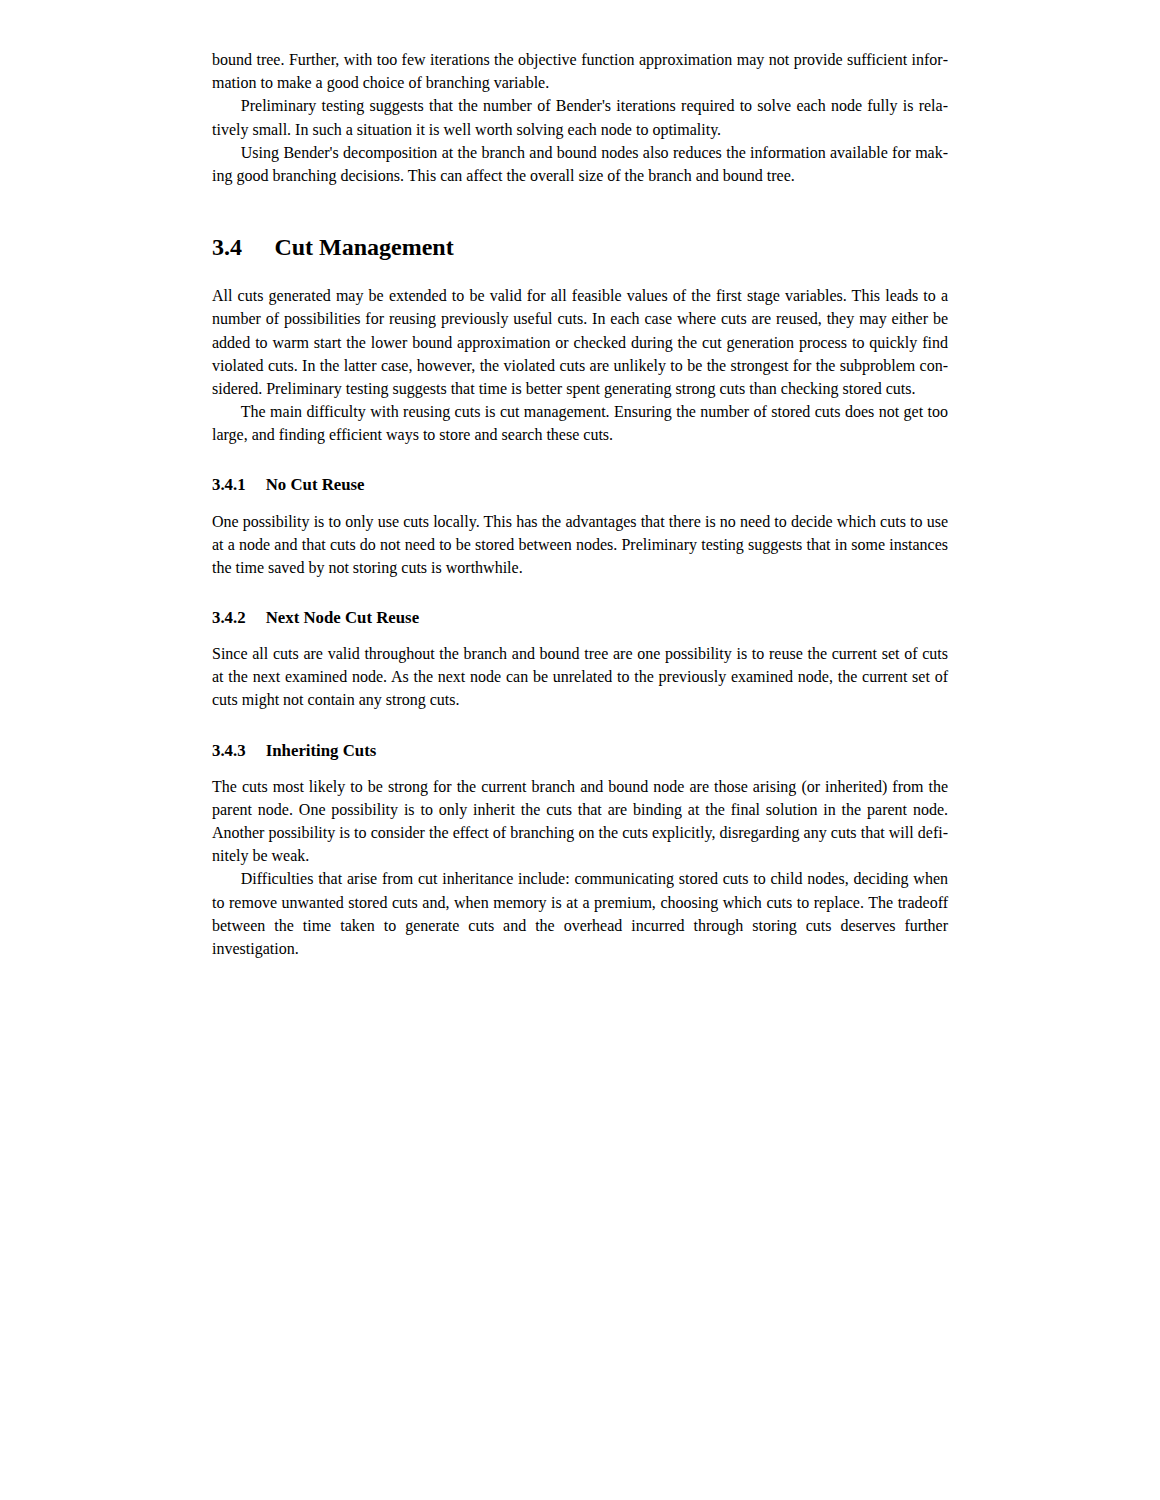bound tree. Further, with too few iterations the objective function approximation may not provide sufficient information to make a good choice of branching variable.
Preliminary testing suggests that the number of Bender's iterations required to solve each node fully is relatively small. In such a situation it is well worth solving each node to optimality.
Using Bender's decomposition at the branch and bound nodes also reduces the information available for making good branching decisions. This can affect the overall size of the branch and bound tree.
3.4 Cut Management
All cuts generated may be extended to be valid for all feasible values of the first stage variables. This leads to a number of possibilities for reusing previously useful cuts. In each case where cuts are reused, they may either be added to warm start the lower bound approximation or checked during the cut generation process to quickly find violated cuts. In the latter case, however, the violated cuts are unlikely to be the strongest for the subproblem considered. Preliminary testing suggests that time is better spent generating strong cuts than checking stored cuts.
The main difficulty with reusing cuts is cut management. Ensuring the number of stored cuts does not get too large, and finding efficient ways to store and search these cuts.
3.4.1 No Cut Reuse
One possibility is to only use cuts locally. This has the advantages that there is no need to decide which cuts to use at a node and that cuts do not need to be stored between nodes. Preliminary testing suggests that in some instances the time saved by not storing cuts is worthwhile.
3.4.2 Next Node Cut Reuse
Since all cuts are valid throughout the branch and bound tree are one possibility is to reuse the current set of cuts at the next examined node. As the next node can be unrelated to the previously examined node, the current set of cuts might not contain any strong cuts.
3.4.3 Inheriting Cuts
The cuts most likely to be strong for the current branch and bound node are those arising (or inherited) from the parent node. One possibility is to only inherit the cuts that are binding at the final solution in the parent node. Another possibility is to consider the effect of branching on the cuts explicitly, disregarding any cuts that will definitely be weak.
Difficulties that arise from cut inheritance include: communicating stored cuts to child nodes, deciding when to remove unwanted stored cuts and, when memory is at a premium, choosing which cuts to replace. The tradeoff between the time taken to generate cuts and the overhead incurred through storing cuts deserves further investigation.